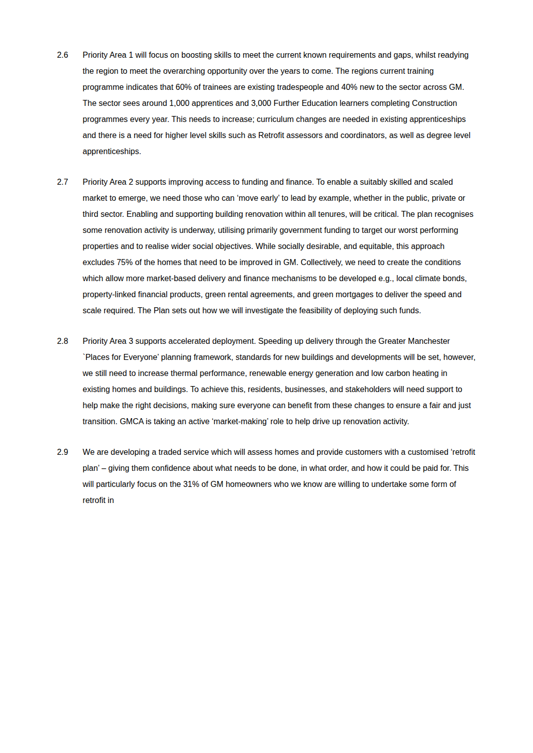2.6 Priority Area 1 will focus on boosting skills to meet the current known requirements and gaps, whilst readying the region to meet the overarching opportunity over the years to come. The regions current training programme indicates that 60% of trainees are existing tradespeople and 40% new to the sector across GM. The sector sees around 1,000 apprentices and 3,000 Further Education learners completing Construction programmes every year. This needs to increase; curriculum changes are needed in existing apprenticeships and there is a need for higher level skills such as Retrofit assessors and coordinators, as well as degree level apprenticeships.
2.7 Priority Area 2 supports improving access to funding and finance. To enable a suitably skilled and scaled market to emerge, we need those who can ‘move early’ to lead by example, whether in the public, private or third sector. Enabling and supporting building renovation within all tenures, will be critical. The plan recognises some renovation activity is underway, utilising primarily government funding to target our worst performing properties and to realise wider social objectives. While socially desirable, and equitable, this approach excludes 75% of the homes that need to be improved in GM. Collectively, we need to create the conditions which allow more market-based delivery and finance mechanisms to be developed e.g., local climate bonds, property-linked financial products, green rental agreements, and green mortgages to deliver the speed and scale required. The Plan sets out how we will investigate the feasibility of deploying such funds.
2.8 Priority Area 3 supports accelerated deployment. Speeding up delivery through the Greater Manchester `Places for Everyone’ planning framework, standards for new buildings and developments will be set, however, we still need to increase thermal performance, renewable energy generation and low carbon heating in existing homes and buildings. To achieve this, residents, businesses, and stakeholders will need support to help make the right decisions, making sure everyone can benefit from these changes to ensure a fair and just transition. GMCA is taking an active ‘market-making’ role to help drive up renovation activity.
2.9 We are developing a traded service which will assess homes and provide customers with a customised ‘retrofit plan’ – giving them confidence about what needs to be done, in what order, and how it could be paid for. This will particularly focus on the 31% of GM homeowners who we know are willing to undertake some form of retrofit in